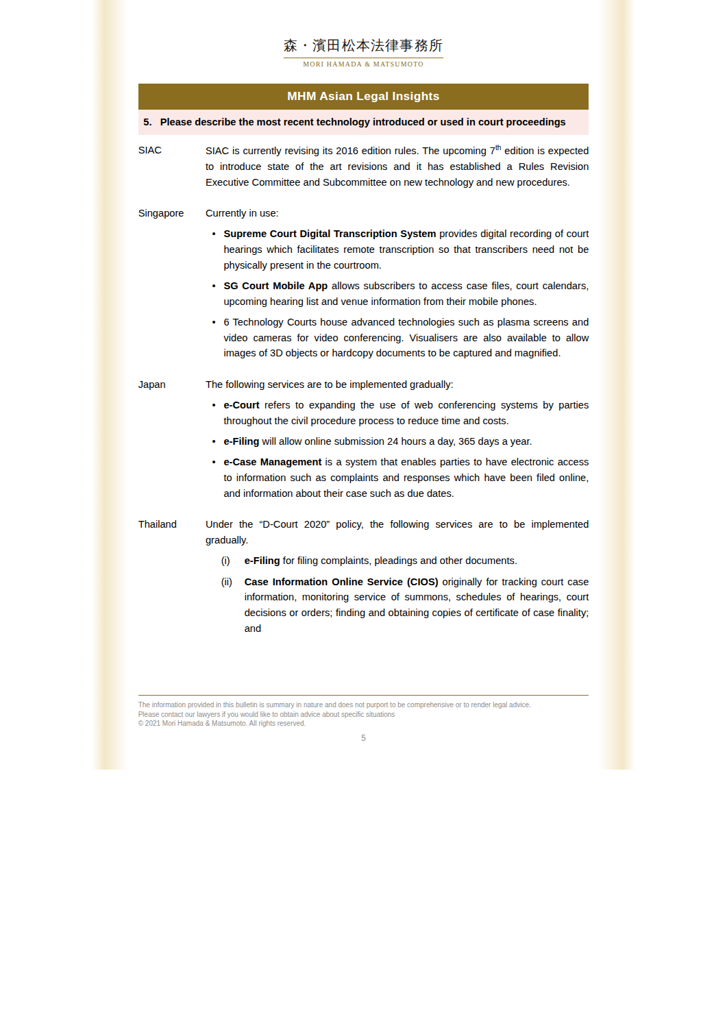森・濱田松本法律事務所
Mori Hamada & Matsumoto
MHM Asian Legal Insights
5. Please describe the most recent technology introduced or used in court proceedings
| SIAC | SIAC is currently revising its 2016 edition rules. The upcoming 7 th edition is expected to introduce state of the art revisions and it has established a Rules Revision Executive Committee and Subcommittee on new technology and new procedures. |
| Singapore | Currently in use: Supreme Court Digital Transcription System provides digital recording of court hearings which facilitates remote transcription so that transcribers need not be physically present in the courtroom. SG Court Mobile App allows subscribers to access case files, court calendars, upcoming hearing list and venue information from their mobile phones. 6 Technology Courts house advanced technologies such as plasma screens and video cameras for video conferencing. Visualisers are also available to allow images of 3D objects or hardcopy documents to be captured and magnified. |
| Japan | The following services are to be implemented gradually: e-Court refers to expanding the use of web conferencing systems by parties throughout the civil procedure process to reduce time and costs. e-Filing will allow online submission 24 hours a day, 365 days a year. e-Case Management is a system that enables parties to have electronic access to information such as complaints and responses which have been filed online, and information about their case such as due dates. |
| Thailand | Under the “D-Court 2020” policy, the following services are to be implemented gradually. (i) e-Filing for filing complaints, pleadings and other documents. (ii) Case Information Online Service (CIOS) originally for tracking court case information, monitoring service of summons, schedules of hearings, court decisions or orders; finding and obtaining copies of certificate of case finality; and |
The information provided in this bulletin is summary in nature and does not purport to be comprehensive or to render legal advice.
Please contact our lawyers if you would like to obtain advice about specific situations
© 2021 Mori Hamada & Matsumoto. All rights reserved.
5